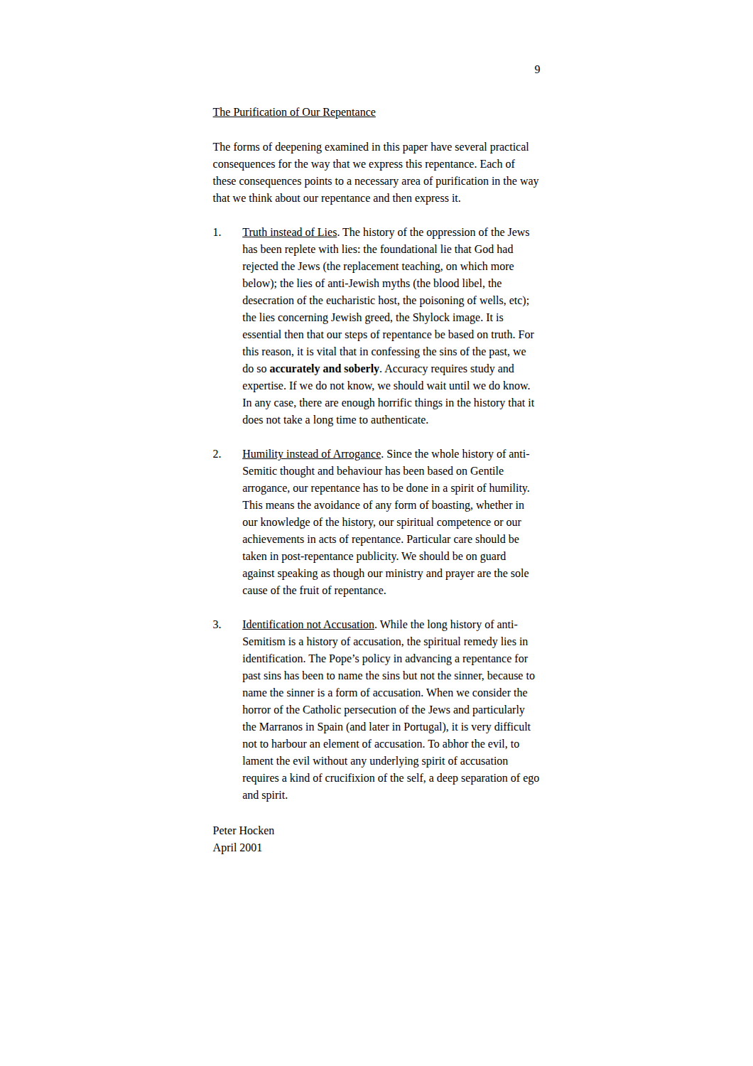9
The Purification of Our Repentance
The forms of deepening examined in this paper have several practical consequences for the way that we express this repentance. Each of these consequences points to a necessary area of purification in the way that we think about our repentance and then express it.
1. Truth instead of Lies. The history of the oppression of the Jews has been replete with lies: the foundational lie that God had rejected the Jews (the replacement teaching, on which more below); the lies of anti-Jewish myths (the blood libel, the desecration of the eucharistic host, the poisoning of wells, etc); the lies concerning Jewish greed, the Shylock image. It is essential then that our steps of repentance be based on truth. For this reason, it is vital that in confessing the sins of the past, we do so accurately and soberly. Accuracy requires study and expertise. If we do not know, we should wait until we do know. In any case, there are enough horrific things in the history that it does not take a long time to authenticate.
2. Humility instead of Arrogance. Since the whole history of anti-Semitic thought and behaviour has been based on Gentile arrogance, our repentance has to be done in a spirit of humility. This means the avoidance of any form of boasting, whether in our knowledge of the history, our spiritual competence or our achievements in acts of repentance. Particular care should be taken in post-repentance publicity. We should be on guard against speaking as though our ministry and prayer are the sole cause of the fruit of repentance.
3. Identification not Accusation. While the long history of anti-Semitism is a history of accusation, the spiritual remedy lies in identification. The Pope’s policy in advancing a repentance for past sins has been to name the sins but not the sinner, because to name the sinner is a form of accusation. When we consider the horror of the Catholic persecution of the Jews and particularly the Marranos in Spain (and later in Portugal), it is very difficult not to harbour an element of accusation. To abhor the evil, to lament the evil without any underlying spirit of accusation requires a kind of crucifixion of the self, a deep separation of ego and spirit.
Peter Hocken
April 2001